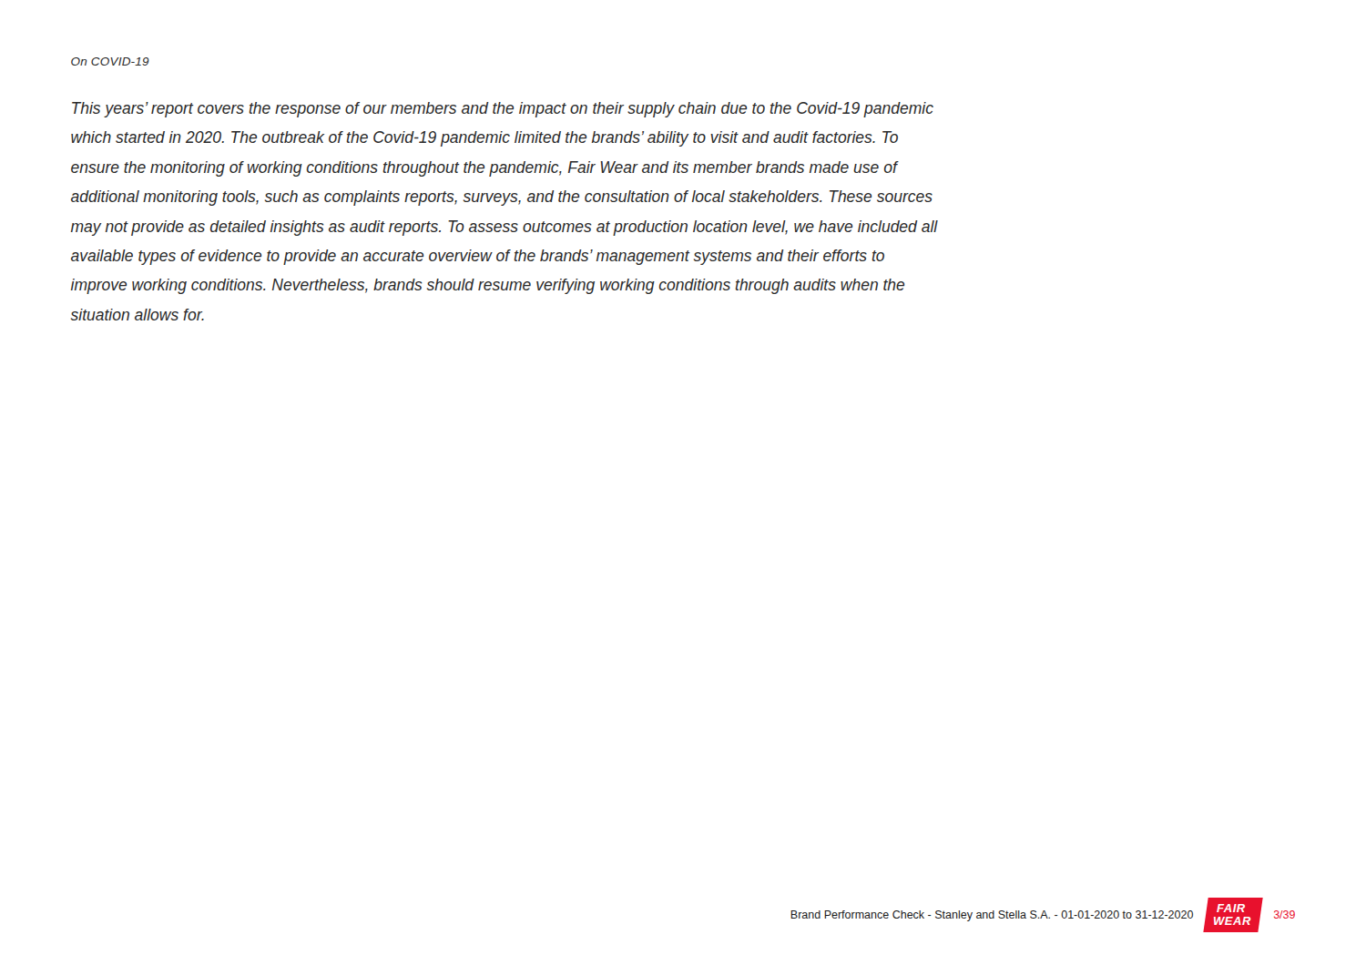On COVID-19
This years’ report covers the response of our members and the impact on their supply chain due to the Covid-19 pandemic which started in 2020. The outbreak of the Covid-19 pandemic limited the brands’ ability to visit and audit factories. To ensure the monitoring of working conditions throughout the pandemic, Fair Wear and its member brands made use of additional monitoring tools, such as complaints reports, surveys, and the consultation of local stakeholders. These sources may not provide as detailed insights as audit reports. To assess outcomes at production location level, we have included all available types of evidence to provide an accurate overview of the brands’ management systems and their efforts to improve working conditions. Nevertheless, brands should resume verifying working conditions through audits when the situation allows for.
Brand Performance Check - Stanley and Stella S.A. - 01-01-2020 to 31-12-2020
FAIR WEAR
3/39